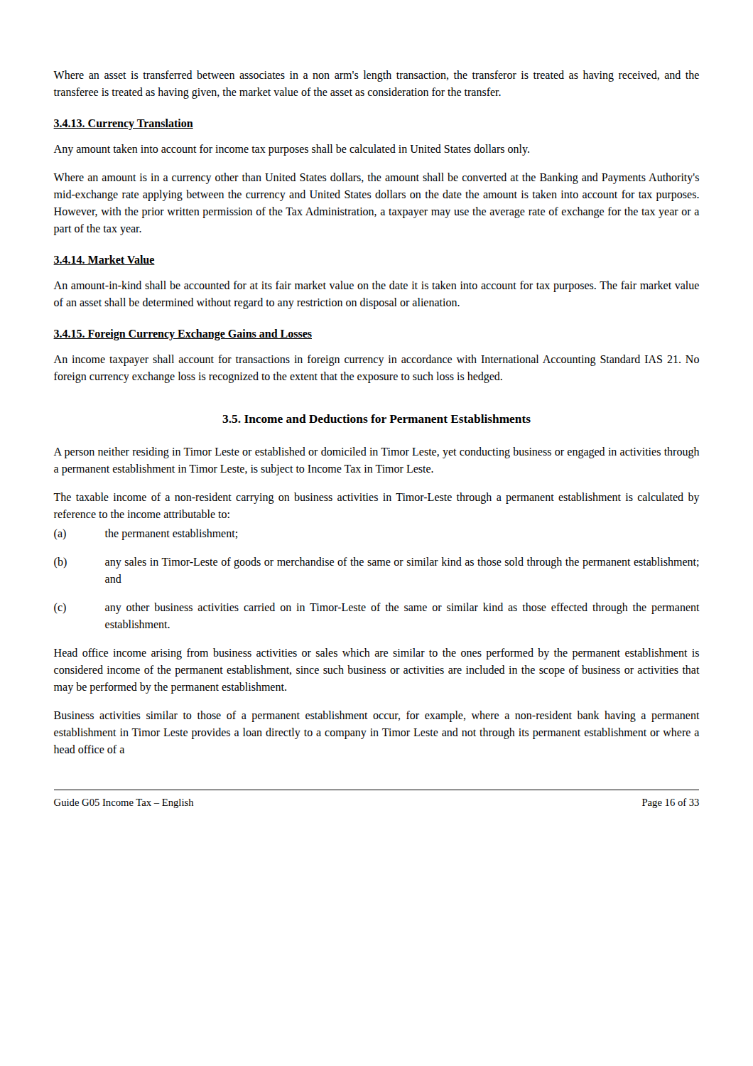Where an asset is transferred between associates in a non arm's length transaction, the transferor is treated as having received, and the transferee is treated as having given, the market value of the asset as consideration for the transfer.
3.4.13. Currency Translation
Any amount taken into account for income tax purposes shall be calculated in United States dollars only.
Where an amount is in a currency other than United States dollars, the amount shall be converted at the Banking and Payments Authority's mid-exchange rate applying between the currency and United States dollars on the date the amount is taken into account for tax purposes. However, with the prior written permission of the Tax Administration, a taxpayer may use the average rate of exchange for the tax year or a part of the tax year.
3.4.14. Market Value
An amount-in-kind shall be accounted for at its fair market value on the date it is taken into account for tax purposes. The fair market value of an asset shall be determined without regard to any restriction on disposal or alienation.
3.4.15. Foreign Currency Exchange Gains and Losses
An income taxpayer shall account for transactions in foreign currency in accordance with International Accounting Standard IAS 21. No foreign currency exchange loss is recognized to the extent that the exposure to such loss is hedged.
3.5. Income and Deductions for Permanent Establishments
A person neither residing in Timor Leste or established or domiciled in Timor Leste, yet conducting business or engaged in activities through a permanent establishment in Timor Leste, is subject to Income Tax in Timor Leste.
The taxable income of a non-resident carrying on business activities in Timor-Leste through a permanent establishment is calculated by reference to the income attributable to:
(a)
the permanent establishment;
(b)
any sales in Timor-Leste of goods or merchandise of the same or similar kind as those sold through the permanent establishment; and
(c)
any other business activities carried on in Timor-Leste of the same or similar kind as those effected through the permanent establishment.
Head office income arising from business activities or sales which are similar to the ones performed by the permanent establishment is considered income of the permanent establishment, since such business or activities are included in the scope of business or activities that may be performed by the permanent establishment.
Business activities similar to those of a permanent establishment occur, for example, where a non-resident bank having a permanent establishment in Timor Leste provides a loan directly to a company in Timor Leste and not through its permanent establishment or where a head office of a
Guide G05 Income Tax – English Page 16 of 33